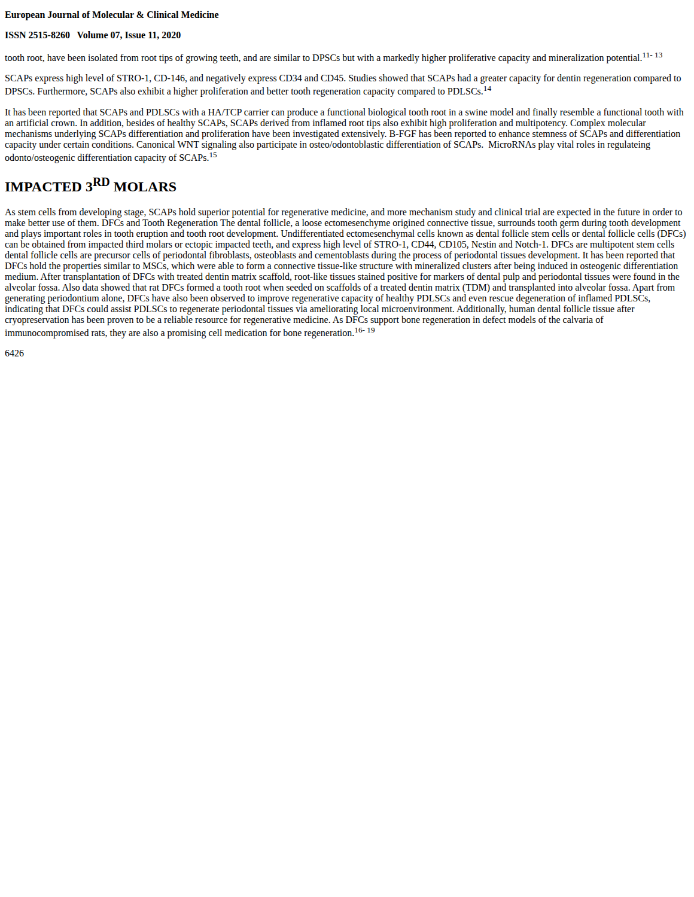European Journal of Molecular & Clinical Medicine
ISSN 2515-8260 Volume 07, Issue 11, 2020
tooth root, have been isolated from root tips of growing teeth, and are similar to DPSCs but with a markedly higher proliferative capacity and mineralization potential.11- 13
SCAPs express high level of STRO-1, CD-146, and negatively express CD34 and CD45. Studies showed that SCAPs had a greater capacity for dentin regeneration compared to DPSCs. Furthermore, SCAPs also exhibit a higher proliferation and better tooth regeneration capacity compared to PDLSCs.14
It has been reported that SCAPs and PDLSCs with a HA/TCP carrier can produce a functional biological tooth root in a swine model and finally resemble a functional tooth with an artificial crown. In addition, besides of healthy SCAPs, SCAPs derived from inflamed root tips also exhibit high proliferation and multipotency. Complex molecular mechanisms underlying SCAPs differentiation and proliferation have been investigated extensively. B-FGF has been reported to enhance stemness of SCAPs and differentiation capacity under certain conditions. Canonical WNT signaling also participate in osteo/odontoblastic differentiation of SCAPs. MicroRNAs play vital roles in regulateing odonto/osteogenic differentiation capacity of SCAPs.15
IMPACTED 3RD MOLARS
As stem cells from developing stage, SCAPs hold superior potential for regenerative medicine, and more mechanism study and clinical trial are expected in the future in order to make better use of them. DFCs and Tooth Regeneration The dental follicle, a loose ectomesenchyme origined connective tissue, surrounds tooth germ during tooth development and plays important roles in tooth eruption and tooth root development. Undifferentiated ectomesenchymal cells known as dental follicle stem cells or dental follicle cells (DFCs) can be obtained from impacted third molars or ectopic impacted teeth, and express high level of STRO-1, CD44, CD105, Nestin and Notch-1. DFCs are multipotent stem cells dental follicle cells are precursor cells of periodontal fibroblasts, osteoblasts and cementoblasts during the process of periodontal tissues development. It has been reported that DFCs hold the properties similar to MSCs, which were able to form a connective tissue-like structure with mineralized clusters after being induced in osteogenic differentiation medium. After transplantation of DFCs with treated dentin matrix scaffold, root-like tissues stained positive for markers of dental pulp and periodontal tissues were found in the alveolar fossa. Also data showed that rat DFCs formed a tooth root when seeded on scaffolds of a treated dentin matrix (TDM) and transplanted into alveolar fossa. Apart from generating periodontium alone, DFCs have also been observed to improve regenerative capacity of healthy PDLSCs and even rescue degeneration of inflamed PDLSCs, indicating that DFCs could assist PDLSCs to regenerate periodontal tissues via ameliorating local microenvironment. Additionally, human dental follicle tissue after cryopreservation has been proven to be a reliable resource for regenerative medicine. As DFCs support bone regeneration in defect models of the calvaria of immunocompromised rats, they are also a promising cell medication for bone regeneration.16- 19
6426